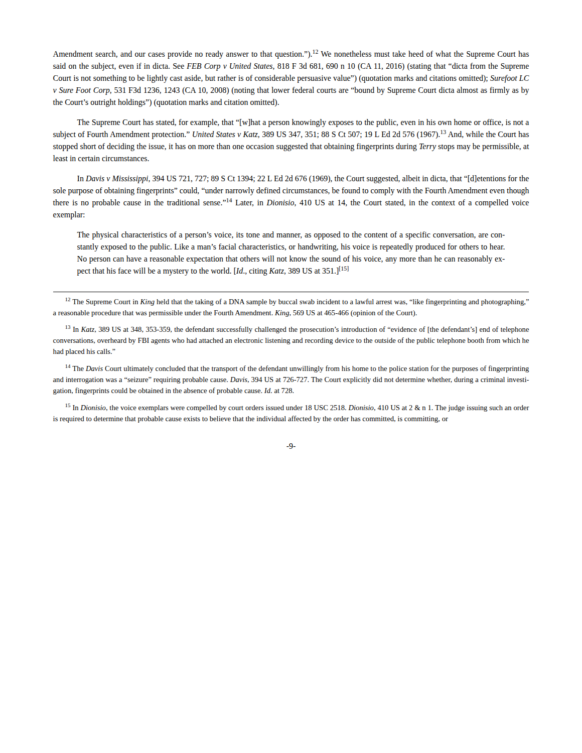Amendment search, and our cases provide no ready answer to that question.”).12 We nonetheless must take heed of what the Supreme Court has said on the subject, even if in dicta. See FEB Corp v United States, 818 F 3d 681, 690 n 10 (CA 11, 2016) (stating that “dicta from the Supreme Court is not something to be lightly cast aside, but rather is of considerable persuasive value”) (quotation marks and citations omitted); Surefoot LC v Sure Foot Corp, 531 F3d 1236, 1243 (CA 10, 2008) (noting that lower federal courts are “bound by Supreme Court dicta almost as firmly as by the Court’s outright holdings”) (quotation marks and citation omitted).
The Supreme Court has stated, for example, that “[w]hat a person knowingly exposes to the public, even in his own home or office, is not a subject of Fourth Amendment protection.” United States v Katz, 389 US 347, 351; 88 S Ct 507; 19 L Ed 2d 576 (1967).13 And, while the Court has stopped short of deciding the issue, it has on more than one occasion suggested that obtaining fingerprints during Terry stops may be permissible, at least in certain circumstances.
In Davis v Mississippi, 394 US 721, 727; 89 S Ct 1394; 22 L Ed 2d 676 (1969), the Court suggested, albeit in dicta, that “[d]etentions for the sole purpose of obtaining fingerprints” could, “under narrowly defined circumstances, be found to comply with the Fourth Amendment even though there is no probable cause in the traditional sense.”14 Later, in Dionisio, 410 US at 14, the Court stated, in the context of a compelled voice exemplar:
The physical characteristics of a person’s voice, its tone and manner, as opposed to the content of a specific conversation, are constantly exposed to the public. Like a man’s facial characteristics, or handwriting, his voice is repeatedly produced for others to hear. No person can have a reasonable expectation that others will not know the sound of his voice, any more than he can reasonably expect that his face will be a mystery to the world. [Id., citing Katz, 389 US at 351.][15]
12 The Supreme Court in King held that the taking of a DNA sample by buccal swab incident to a lawful arrest was, “like fingerprinting and photographing,” a reasonable procedure that was permissible under the Fourth Amendment. King, 569 US at 465-466 (opinion of the Court).
13 In Katz, 389 US at 348, 353-359, the defendant successfully challenged the prosecution’s introduction of “evidence of [the defendant’s] end of telephone conversations, overheard by FBI agents who had attached an electronic listening and recording device to the outside of the public telephone booth from which he had placed his calls.”
14 The Davis Court ultimately concluded that the transport of the defendant unwillingly from his home to the police station for the purposes of fingerprinting and interrogation was a “seizure” requiring probable cause. Davis, 394 US at 726-727. The Court explicitly did not determine whether, during a criminal investigation, fingerprints could be obtained in the absence of probable cause. Id. at 728.
15 In Dionisio, the voice exemplars were compelled by court orders issued under 18 USC 2518. Dionisio, 410 US at 2 & n 1. The judge issuing such an order is required to determine that probable cause exists to believe that the individual affected by the order has committed, is committing, or
-9-